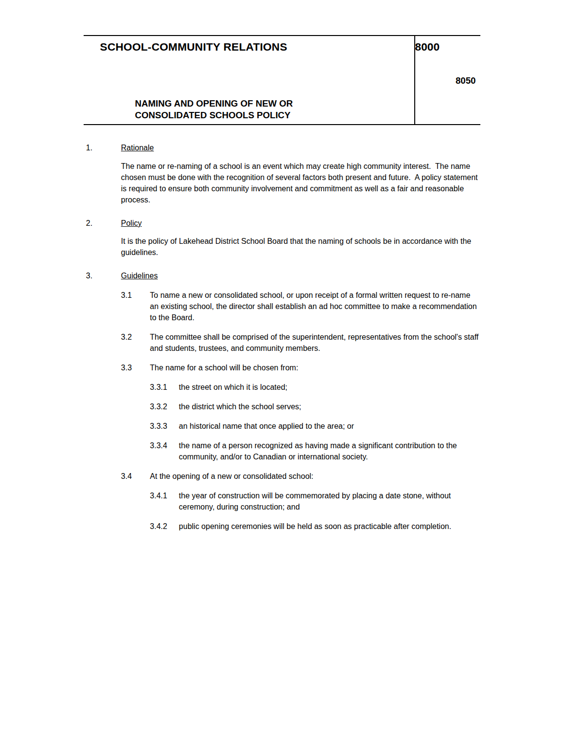| SCHOOL-COMMUNITY RELATIONS | 8000 |
| NAMING AND OPENING OF NEW OR CONSOLIDATED SCHOOLS POLICY | 8050 |
1. Rationale
The name or re-naming of a school is an event which may create high community interest. The name chosen must be done with the recognition of several factors both present and future. A policy statement is required to ensure both community involvement and commitment as well as a fair and reasonable process.
2. Policy
It is the policy of Lakehead District School Board that the naming of schools be in accordance with the guidelines.
3. Guidelines
3.1 To name a new or consolidated school, or upon receipt of a formal written request to re-name an existing school, the director shall establish an ad hoc committee to make a recommendation to the Board.
3.2 The committee shall be comprised of the superintendent, representatives from the school's staff and students, trustees, and community members.
3.3 The name for a school will be chosen from:
3.3.1 the street on which it is located;
3.3.2 the district which the school serves;
3.3.3 an historical name that once applied to the area; or
3.3.4 the name of a person recognized as having made a significant contribution to the community, and/or to Canadian or international society.
3.4 At the opening of a new or consolidated school:
3.4.1 the year of construction will be commemorated by placing a date stone, without ceremony, during construction; and
3.4.2 public opening ceremonies will be held as soon as practicable after completion.